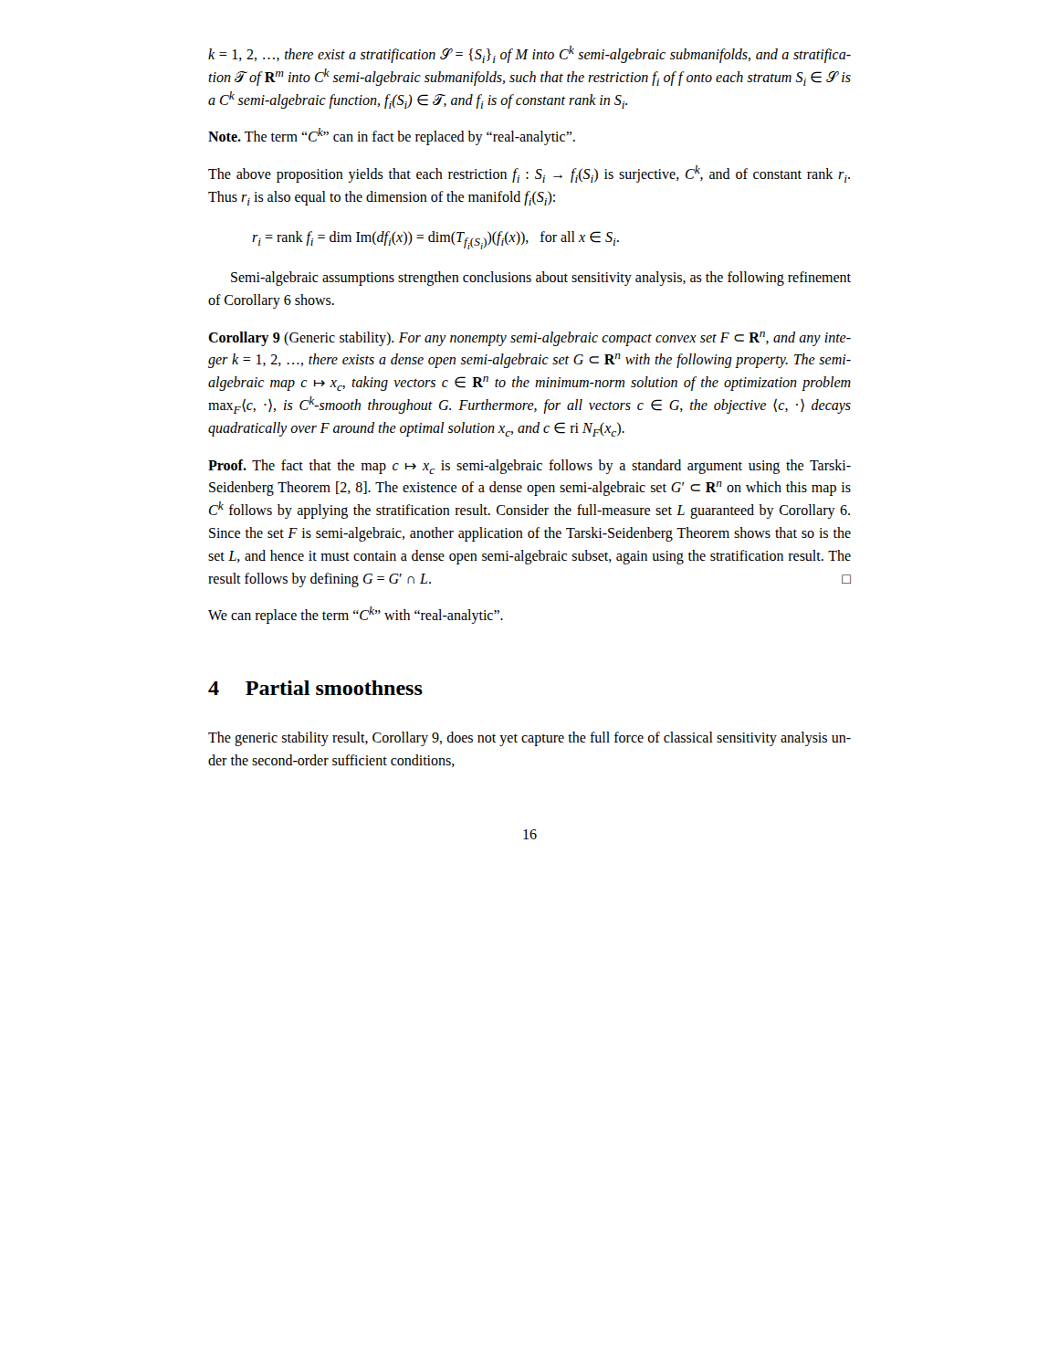k = 1, 2, …, there exist a stratification 𝒮 = {Si}i of M into Ck semi-algebraic submanifolds, and a stratification 𝒯 of Rm into Ck semi-algebraic submanifolds, such that the restriction fi of f onto each stratum Si ∈ 𝒮 is a Ck semi-algebraic function, fi(Si) ∈ 𝒯, and fi is of constant rank in Si.
Note. The term “Ck” can in fact be replaced by “real-analytic”.
The above proposition yields that each restriction fi : Si → fi(Si) is surjective, Ck, and of constant rank ri. Thus ri is also equal to the dimension of the manifold fi(Si):
ri = rank fi = dim Im(dfi(x)) = dim(Tfi(Si))(fi(x)), for all x ∈ Si.
Semi-algebraic assumptions strengthen conclusions about sensitivity analysis, as the following refinement of Corollary 6 shows.
Corollary 9 (Generic stability). For any nonempty semi-algebraic compact convex set F ⊂ Rn, and any integer k = 1, 2, …, there exists a dense open semi-algebraic set G ⊂ Rn with the following property. The semi-algebraic map c ↦ xc, taking vectors c ∈ Rn to the minimum-norm solution of the optimization problem maxF⟨c, ·⟩, is Ck-smooth throughout G. Furthermore, for all vectors c ∈ G, the objective ⟨c, ·⟩ decays quadratically over F around the optimal solution xc, and c ∈ ri NF(xc).
Proof. The fact that the map c ↦ xc is semi-algebraic follows by a standard argument using the Tarski-Seidenberg Theorem [2, 8]. The existence of a dense open semi-algebraic set G′ ⊂ Rn on which this map is Ck follows by applying the stratification result. Consider the full-measure set L guaranteed by Corollary 6. Since the set F is semi-algebraic, another application of the Tarski-Seidenberg Theorem shows that so is the set L, and hence it must contain a dense open semi-algebraic subset, again using the stratification result. The result follows by defining G = G′ ∩ L. □
We can replace the term “Ck” with “real-analytic”.
4 Partial smoothness
The generic stability result, Corollary 9, does not yet capture the full force of classical sensitivity analysis under the second-order sufficient conditions,
16